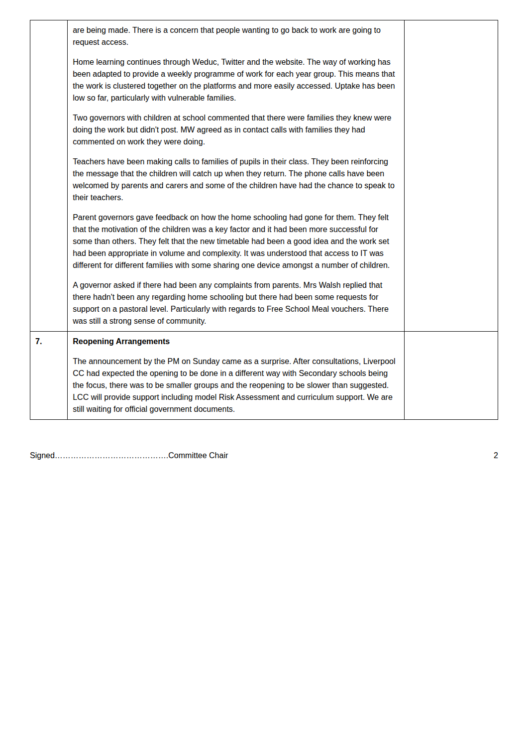| | are being made. There is a concern that people wanting to go back to work are going to request access. Home learning continues through Weduc, Twitter and the website. The way of working has been adapted to provide a weekly programme of work for each year group. This means that the work is clustered together on the platforms and more easily accessed. Uptake has been low so far, particularly with vulnerable families. Two governors with children at school commented that there were families they knew were doing the work but didn't post. MW agreed as in contact calls with families they had commented on work they were doing. Teachers have been making calls to families of pupils in their class. They been reinforcing the message that the children will catch up when they return. The phone calls have been welcomed by parents and carers and some of the children have had the chance to speak to their teachers. Parent governors gave feedback on how the home schooling had gone for them. They felt that the motivation of the children was a key factor and it had been more successful for some than others. They felt that the new timetable had been a good idea and the work set had been appropriate in volume and complexity. It was understood that access to IT was different for different families with some sharing one device amongst a number of children. A governor asked if there had been any complaints from parents. Mrs Walsh replied that there hadn't been any regarding home schooling but there had been some requests for support on a pastoral level. Particularly with regards to Free School Meal vouchers. There was still a strong sense of community. | |
| 7. | Reopening Arrangements The announcement by the PM on Sunday came as a surprise. After consultations, Liverpool CC had expected the opening to be done in a different way with Secondary schools being the focus, there was to be smaller groups and the reopening to be slower than suggested. LCC will provide support including model Risk Assessment and curriculum support. We are still waiting for official government documents. | |
Signed…………………………………….Committee Chair 2